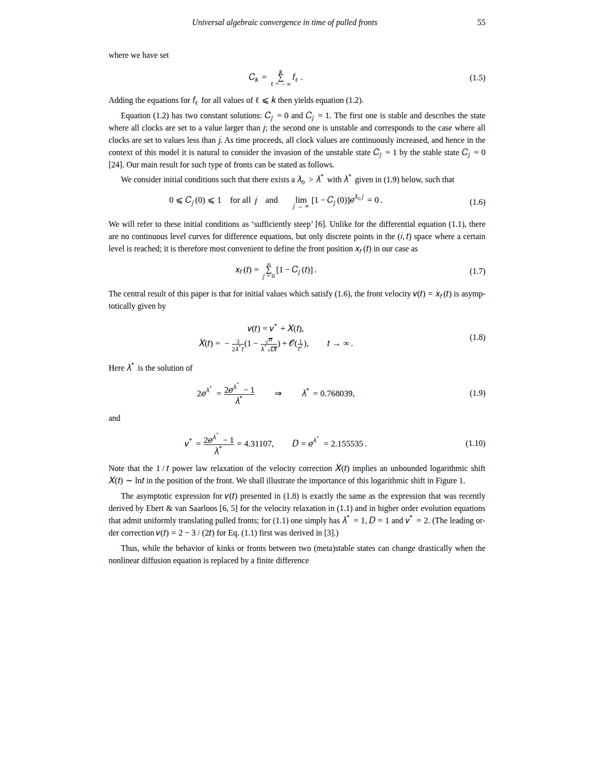Universal algebraic convergence in time of pulled fronts 55
where we have set
Ck = ∑ ℓ=−∞ k fℓ .
(1.5)
Adding the equations for fℓ for all values of ℓ⩽k then yields equation (1.2).
Equation (1.2) has two constant solutions: Cj=0 and Cj=1. The first one is stable and describes the state where all clocks are set to a value larger than j; the second one is unstable and corresponds to the case where all clocks are set to values less than j. As time proceeds, all clock values are continuously increased, and hence in the context of this model it is natural to consider the invasion of the unstable state Cj=1 by the stable state Cj=0 [24]. Our main result for such type of fronts can be stated as follows.
We consider initial conditions such that there exists a λ0>λ* with λ* given in (1.9) below, such that
0⩽Cj(0)⩽1 for allj and limj→∞ [1−Cj(0)] eλ0j =0.
(1.6)
We will refer to these initial conditions as ‘sufficiently steep’ [6]. Unlike for the differential equation (1.1), there are no continuous level curves for difference equations, but only discrete points in the (i,t) space where a certain level is reached; it is therefore most convenient to define the front position xf(t) in our case as
xf(t) = ∑ j=0 ∞ [1−Cj(t)] .
(1.7)
The central result of this paper is that for initial values which satisfy (1.6), the front velocity v(t)=x˙f(t) is asymptotically given by
v(t) = v* + X˙(t) , X˙(t) = − 32λ*t ( 1− πλ*Dt ) + 𝒪 ( 1t2 ) , t→∞.
(1.8)
Here λ* is the solution of
2eλ* = 2eλ*−1 λ* ⇒ λ* = 0.768039 ,
(1.9)
and
v* = 2eλ*−1 λ* = 4.31107 , D = eλ* = 2.155535 .
(1.10)
Note that the 1/t power law relaxation of the velocity correction X˙(t) implies an unbounded logarithmic shift X(t)∼ln⁡t in the position of the front. We shall illustrate the importance of this logarithmic shift in Figure 1.
The asymptotic expression for v(t) presented in (1.8) is exactly the same as the expression that was recently derived by Ebert & van Saarloos [6, 5] for the velocity relaxation in (1.1) and in higher order evolution equations that admit uniformly translating pulled fronts; for (1.1) one simply has λ*=1, D=1 and v*=2. (The leading order correction v(t)=2−3/(2t) for Eq. (1.1) first was derived in [3].)
Thus, while the behavior of kinks or fronts between two (meta)stable states can change drastically when the nonlinear diffusion equation is replaced by a finite difference